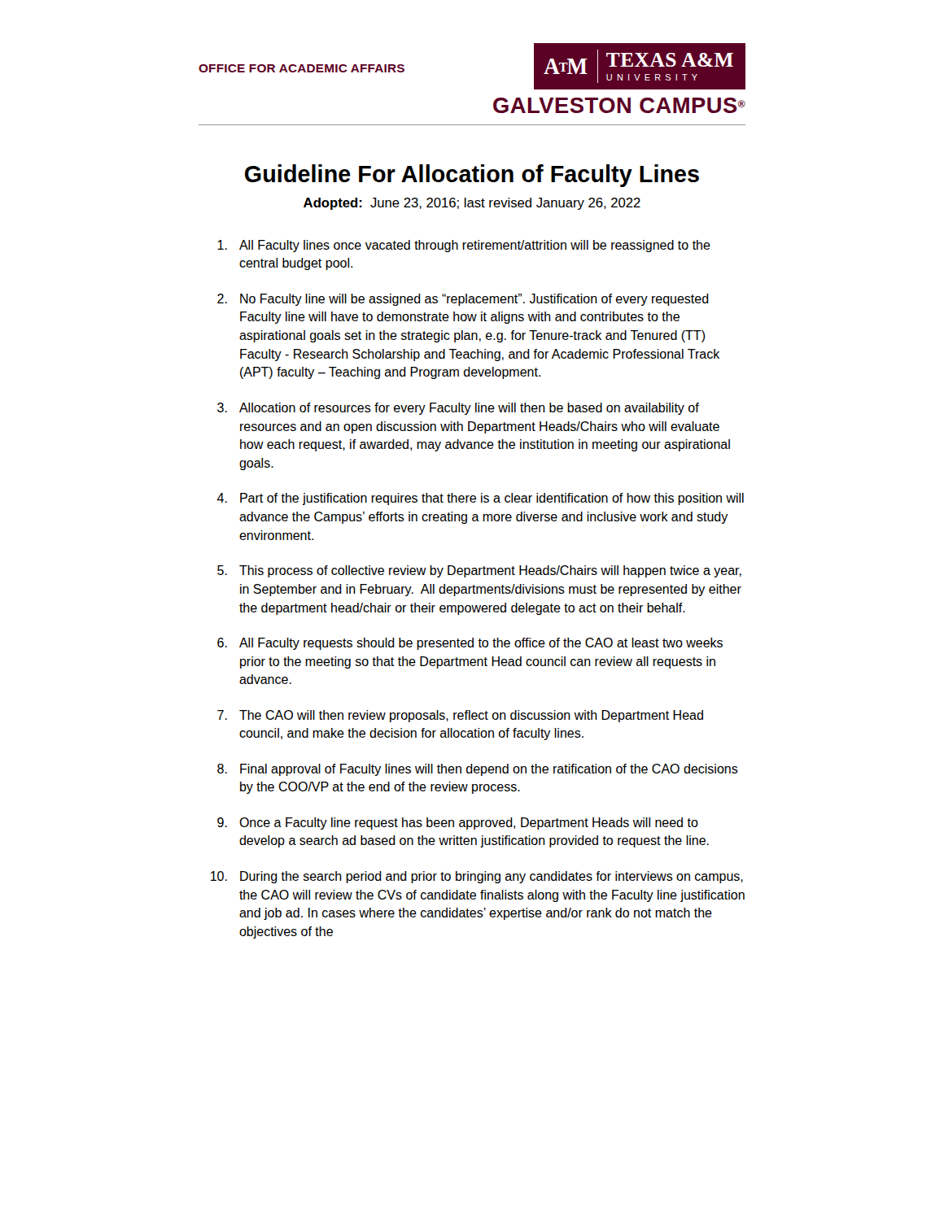OFFICE FOR ACADEMIC AFFAIRS
ATM TEXAS A&M
UNIVERSITY
GALVESTON CAMPUS®
Guideline For Allocation of Faculty Lines
Adopted: June 23, 2016; last revised January 26, 2022
All Faculty lines once vacated through retirement/attrition will be reassigned to the central budget pool.
No Faculty line will be assigned as “replacement”. Justification of every requested Faculty line will have to demonstrate how it aligns with and contributes to the aspirational goals set in the strategic plan, e.g. for Tenure-track and Tenured (TT) Faculty - Research Scholarship and Teaching, and for Academic Professional Track (APT) faculty – Teaching and Program development.
Allocation of resources for every Faculty line will then be based on availability of resources and an open discussion with Department Heads/Chairs who will evaluate how each request, if awarded, may advance the institution in meeting our aspirational goals.
Part of the justification requires that there is a clear identification of how this position will advance the Campus’ efforts in creating a more diverse and inclusive work and study environment.
This process of collective review by Department Heads/Chairs will happen twice a year, in September and in February. All departments/divisions must be represented by either the department head/chair or their empowered delegate to act on their behalf.
All Faculty requests should be presented to the office of the CAO at least two weeks prior to the meeting so that the Department Head council can review all requests in advance.
The CAO will then review proposals, reflect on discussion with Department Head council, and make the decision for allocation of faculty lines.
Final approval of Faculty lines will then depend on the ratification of the CAO decisions by the COO/VP at the end of the review process.
Once a Faculty line request has been approved, Department Heads will need to develop a search ad based on the written justification provided to request the line.
During the search period and prior to bringing any candidates for interviews on campus, the CAO will review the CVs of candidate finalists along with the Faculty line justification and job ad. In cases where the candidates’ expertise and/or rank do not match the objectives of the